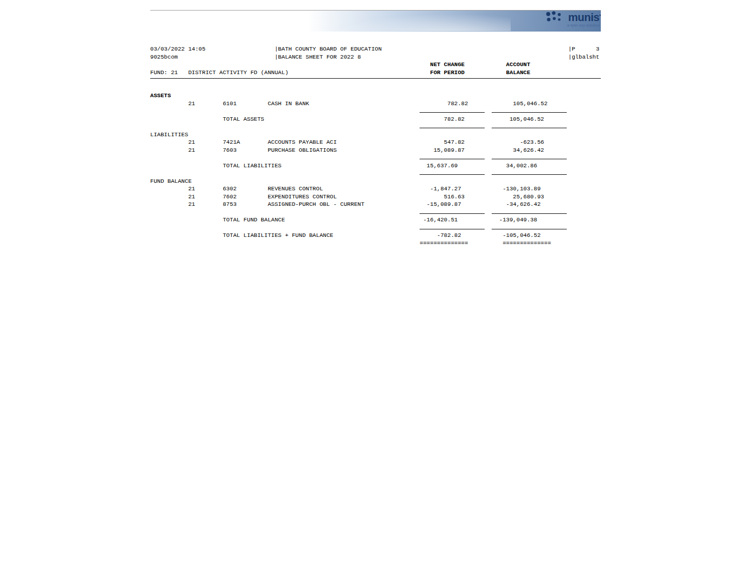munis•
a tyler erp solution
03/03/2022 14:05                    |BATH COUNTY BOARD OF EDUCATION                                                      |P      3
9025bcom                            |BALANCE SHEET FOR 2022 8                                                            |glbalsht
                                                                                 NET CHANGE            ACCOUNT
FUND: 21   DISTRICT ACTIVITY FD (ANNUAL)                                         FOR PERIOD            BALANCE


ASSETS
           21        6101         CASH IN BANK                                        782.82             105,046.52
                                                                                
                     TOTAL ASSETS                                                    782.82             105,046.52
                                                                                
LIABILITIES
           21        7421A        ACCOUNTS PAYABLE ACI                               547.82                -623.56
           21        7603         PURCHASE OBLIGATIONS                            15,089.87              34,626.42
                                                                                
                     TOTAL LIABILITIES                                          15,637.69              34,002.86
                                                                                
FUND BALANCE
           21        6302         REVENUES CONTROL                               -1,847.27            -130,103.89
           21        7602         EXPENDITURES CONTROL                               516.63              25,680.93
           21        8753         ASSIGNED-PURCH OBL - CURRENT                  -15,089.87             -34,626.42
                                                                                
                     TOTAL FUND BALANCE                                        -16,420.51            -139,049.38
                                                                                
                     TOTAL LIABILITIES + FUND BALANCE                              -782.82            -105,046.52
                                                                              ==============          ==============